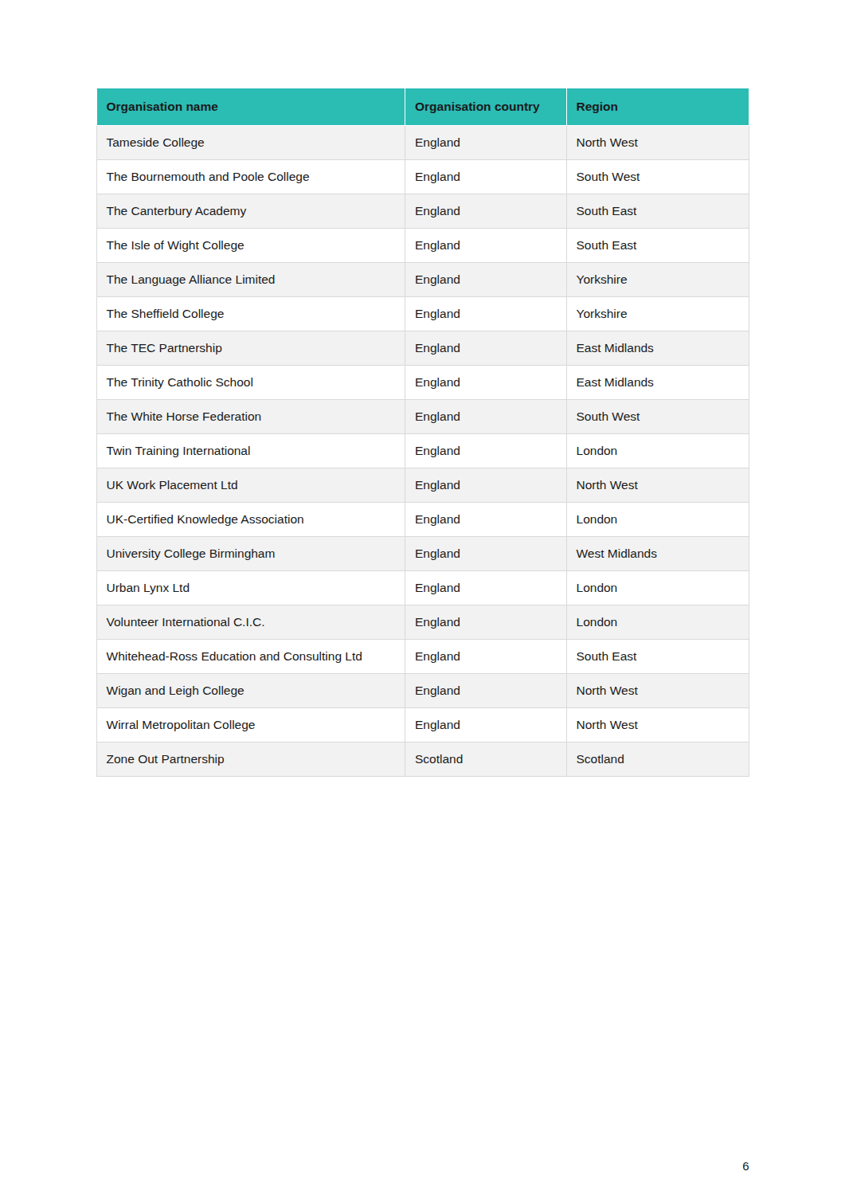| Organisation name | Organisation country | Region |
| --- | --- | --- |
| Tameside College | England | North West |
| The Bournemouth and Poole College | England | South West |
| The Canterbury Academy | England | South East |
| The Isle of Wight College | England | South East |
| The Language Alliance Limited | England | Yorkshire |
| The Sheffield College | England | Yorkshire |
| The TEC Partnership | England | East Midlands |
| The Trinity Catholic School | England | East Midlands |
| The White Horse Federation | England | South West |
| Twin Training International | England | London |
| UK Work Placement Ltd | England | North West |
| UK-Certified Knowledge Association | England | London |
| University College Birmingham | England | West Midlands |
| Urban Lynx Ltd | England | London |
| Volunteer International C.I.C. | England | London |
| Whitehead-Ross Education and Consulting Ltd | England | South East |
| Wigan and Leigh College | England | North West |
| Wirral Metropolitan College | England | North West |
| Zone Out Partnership | Scotland | Scotland |
6